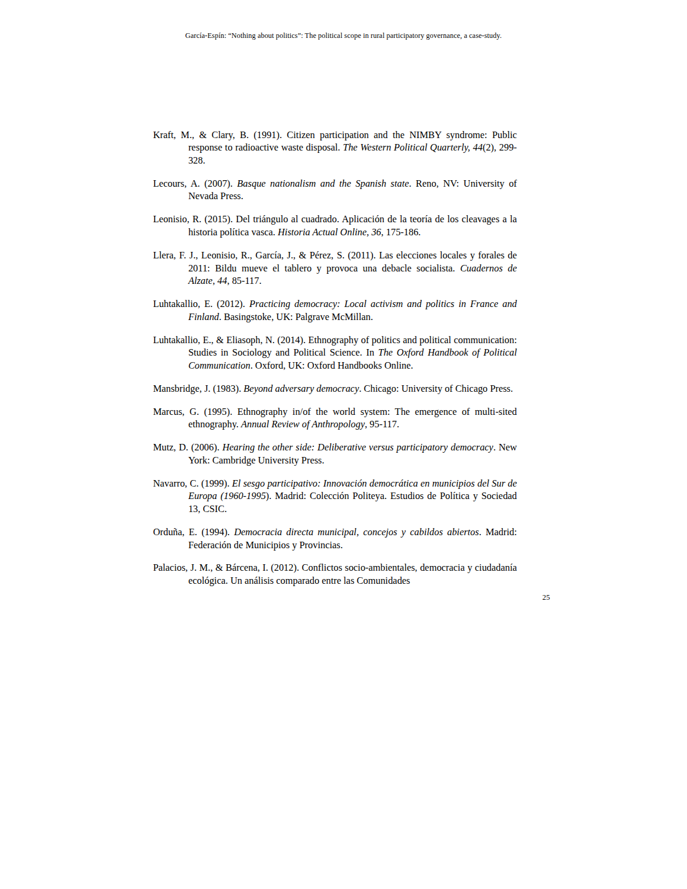García-Espín: “Nothing about politics”: The political scope in rural participatory governance, a case-study.
Kraft, M., & Clary, B. (1991). Citizen participation and the NIMBY syndrome: Public response to radioactive waste disposal. The Western Political Quarterly, 44(2), 299-328.
Lecours, A. (2007). Basque nationalism and the Spanish state. Reno, NV: University of Nevada Press.
Leonisio, R. (2015). Del triángulo al cuadrado. Aplicación de la teoría de los cleavages a la historia política vasca. Historia Actual Online, 36, 175-186.
Llera, F. J., Leonisio, R., García, J., & Pérez, S. (2011). Las elecciones locales y forales de 2011: Bildu mueve el tablero y provoca una debacle socialista. Cuadernos de Alzate, 44, 85-117.
Luhtakallio, E. (2012). Practicing democracy: Local activism and politics in France and Finland. Basingstoke, UK: Palgrave McMillan.
Luhtakallio, E., & Eliasoph, N. (2014). Ethnography of politics and political communication: Studies in Sociology and Political Science. In The Oxford Handbook of Political Communication. Oxford, UK: Oxford Handbooks Online.
Mansbridge, J. (1983). Beyond adversary democracy. Chicago: University of Chicago Press.
Marcus, G. (1995). Ethnography in/of the world system: The emergence of multi-sited ethnography. Annual Review of Anthropology, 95-117.
Mutz, D. (2006). Hearing the other side: Deliberative versus participatory democracy. New York: Cambridge University Press.
Navarro, C. (1999). El sesgo participativo: Innovación democrática en municipios del Sur de Europa (1960-1995). Madrid: Colección Politeya. Estudios de Política y Sociedad 13, CSIC.
Orduña, E. (1994). Democracia directa municipal, concejos y cabildos abiertos. Madrid: Federación de Municipios y Provincias.
Palacios, J. M., & Bárcena, I. (2012). Conflictos socio-ambientales, democracia y ciudadanía ecológica. Un análisis comparado entre las Comunidades
25